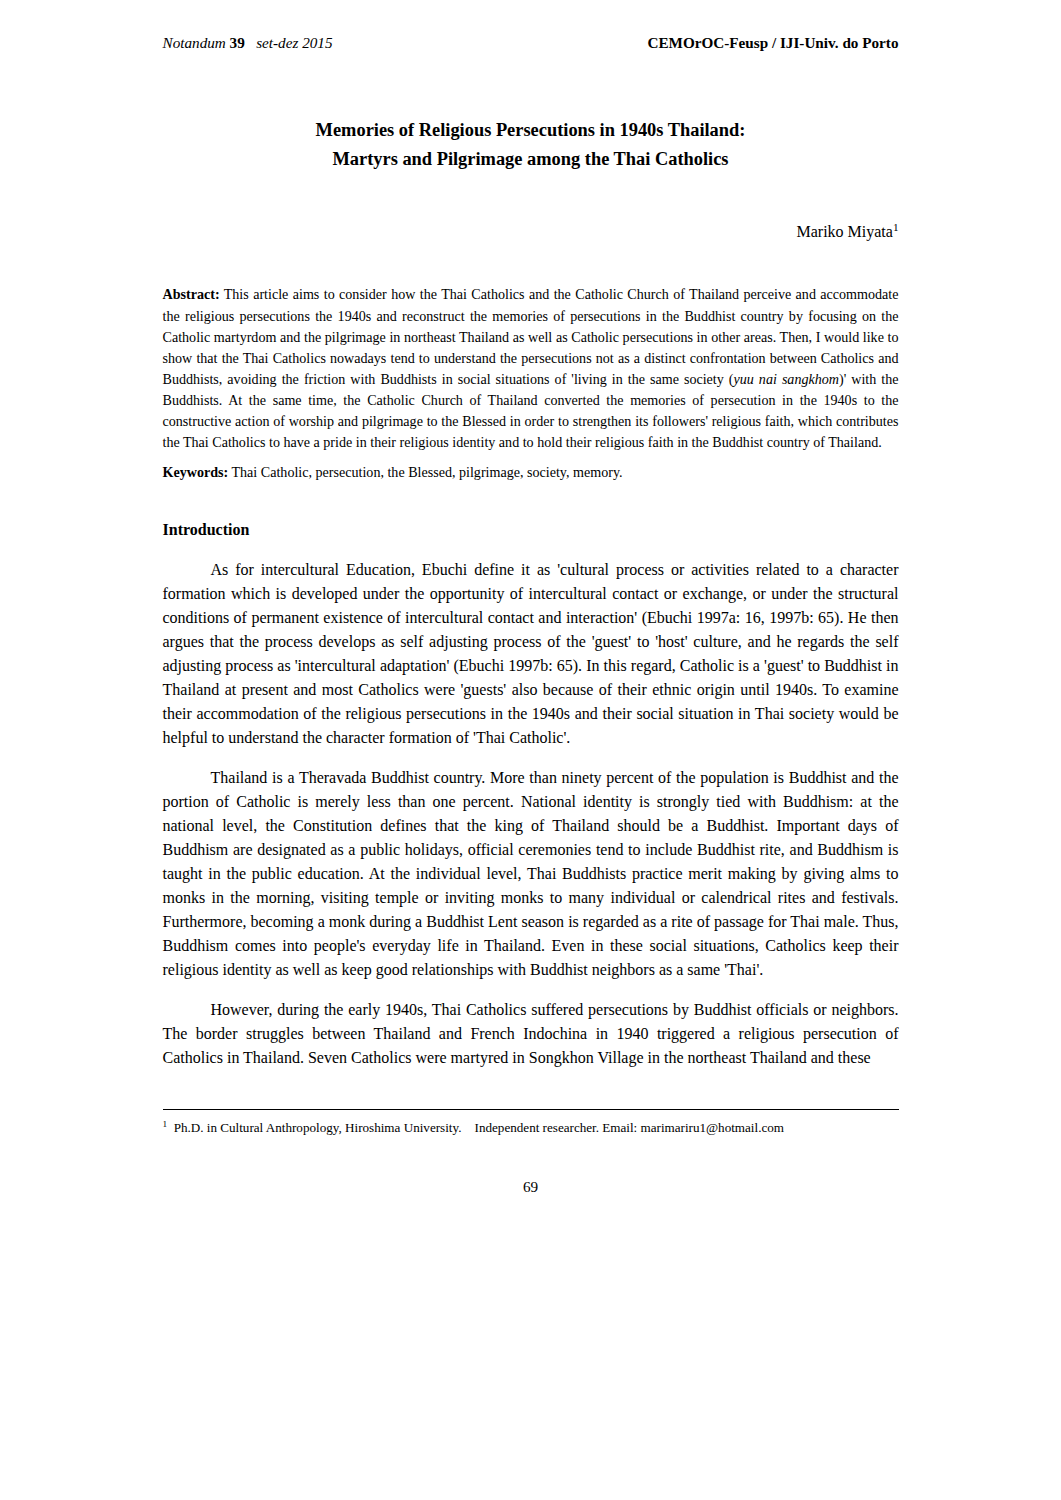Notandum 39 set-dez 2015 CEMOrOC-Feusp / IJI-Univ. do Porto
Memories of Religious Persecutions in 1940s Thailand:
Martyrs and Pilgrimage among the Thai Catholics
Mariko Miyata1
Abstract: This article aims to consider how the Thai Catholics and the Catholic Church of Thailand perceive and accommodate the religious persecutions the 1940s and reconstruct the memories of persecutions in the Buddhist country by focusing on the Catholic martyrdom and the pilgrimage in northeast Thailand as well as Catholic persecutions in other areas. Then, I would like to show that the Thai Catholics nowadays tend to understand the persecutions not as a distinct confrontation between Catholics and Buddhists, avoiding the friction with Buddhists in social situations of 'living in the same society (yuu nai sangkhom)' with the Buddhists. At the same time, the Catholic Church of Thailand converted the memories of persecution in the 1940s to the constructive action of worship and pilgrimage to the Blessed in order to strengthen its followers' religious faith, which contributes the Thai Catholics to have a pride in their religious identity and to hold their religious faith in the Buddhist country of Thailand.
Keywords: Thai Catholic, persecution, the Blessed, pilgrimage, society, memory.
Introduction
As for intercultural Education, Ebuchi define it as 'cultural process or activities related to a character formation which is developed under the opportunity of intercultural contact or exchange, or under the structural conditions of permanent existence of intercultural contact and interaction' (Ebuchi 1997a: 16, 1997b: 65). He then argues that the process develops as self adjusting process of the 'guest' to 'host' culture, and he regards the self adjusting process as 'intercultural adaptation' (Ebuchi 1997b: 65). In this regard, Catholic is a 'guest' to Buddhist in Thailand at present and most Catholics were 'guests' also because of their ethnic origin until 1940s. To examine their accommodation of the religious persecutions in the 1940s and their social situation in Thai society would be helpful to understand the character formation of 'Thai Catholic'.
Thailand is a Theravada Buddhist country. More than ninety percent of the population is Buddhist and the portion of Catholic is merely less than one percent. National identity is strongly tied with Buddhism: at the national level, the Constitution defines that the king of Thailand should be a Buddhist. Important days of Buddhism are designated as a public holidays, official ceremonies tend to include Buddhist rite, and Buddhism is taught in the public education. At the individual level, Thai Buddhists practice merit making by giving alms to monks in the morning, visiting temple or inviting monks to many individual or calendrical rites and festivals. Furthermore, becoming a monk during a Buddhist Lent season is regarded as a rite of passage for Thai male. Thus, Buddhism comes into people's everyday life in Thailand. Even in these social situations, Catholics keep their religious identity as well as keep good relationships with Buddhist neighbors as a same 'Thai'.
However, during the early 1940s, Thai Catholics suffered persecutions by Buddhist officials or neighbors. The border struggles between Thailand and French Indochina in 1940 triggered a religious persecution of Catholics in Thailand. Seven Catholics were martyred in Songkhon Village in the northeast Thailand and these
1 Ph.D. in Cultural Anthropology, Hiroshima University. Independent researcher. Email: marimariru1@hotmail.com
69